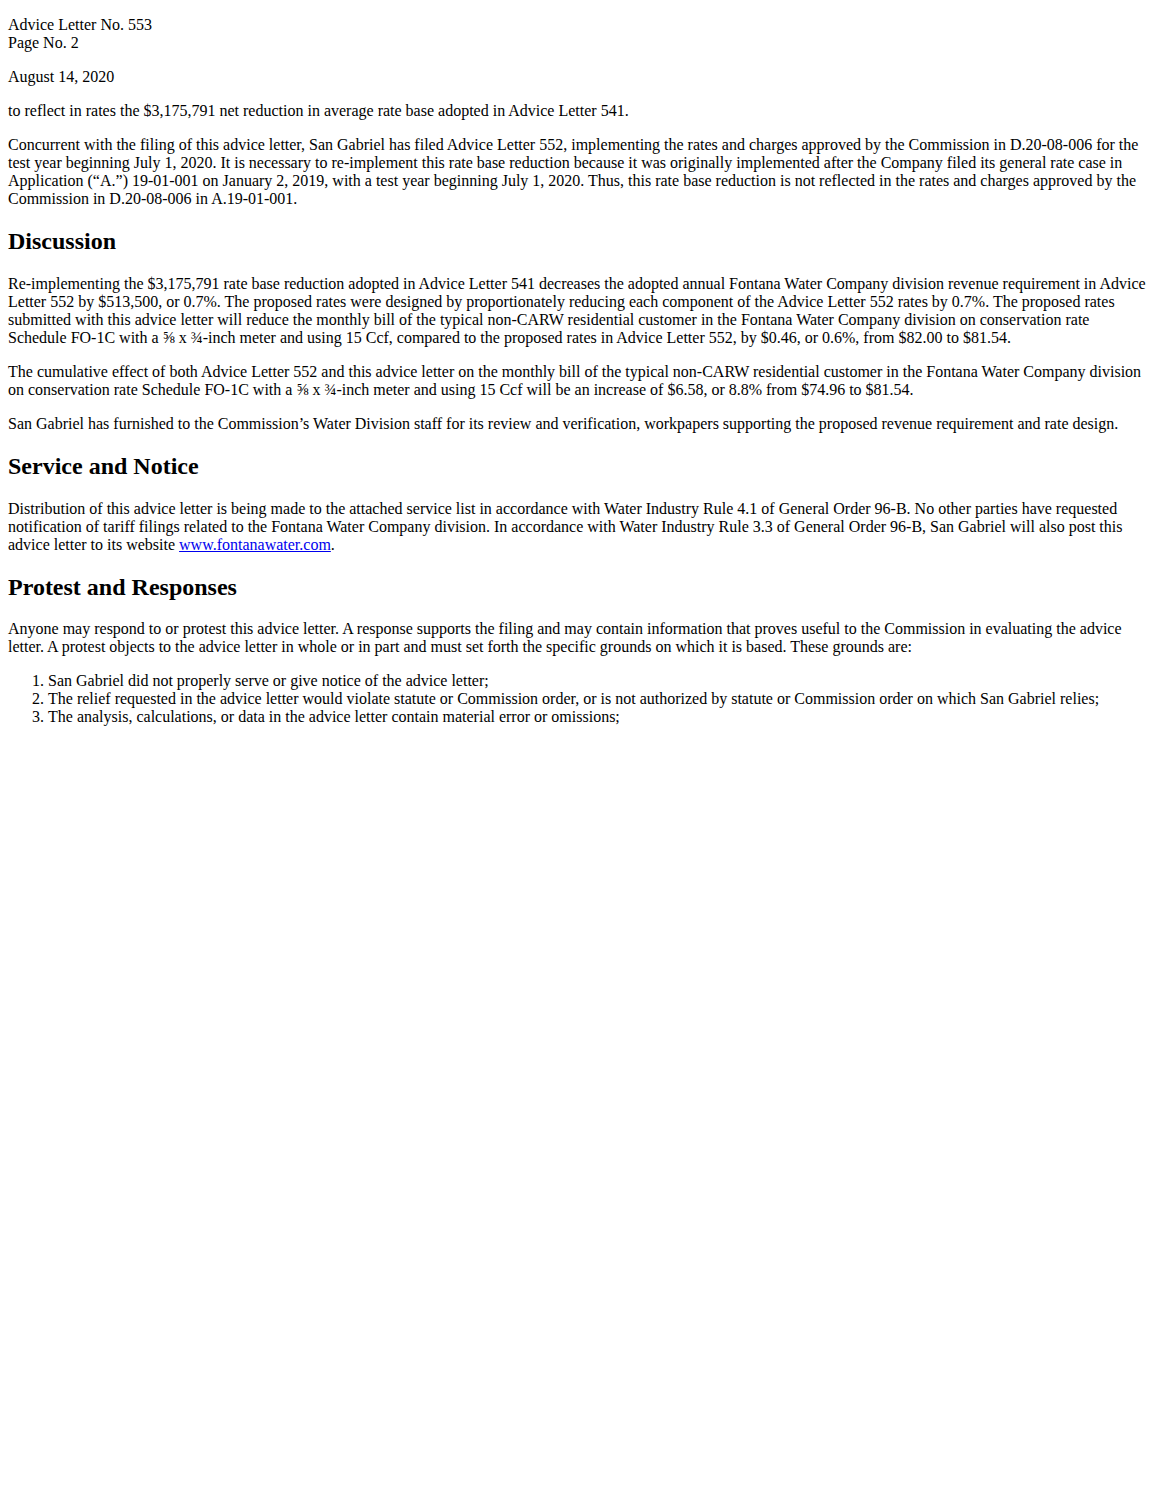Advice Letter No. 553
Page No. 2
August 14, 2020
to reflect in rates the $3,175,791 net reduction in average rate base adopted in Advice Letter 541.
Concurrent with the filing of this advice letter, San Gabriel has filed Advice Letter 552, implementing the rates and charges approved by the Commission in D.20-08-006 for the test year beginning July 1, 2020. It is necessary to re-implement this rate base reduction because it was originally implemented after the Company filed its general rate case in Application (“A.”) 19-01-001 on January 2, 2019, with a test year beginning July 1, 2020. Thus, this rate base reduction is not reflected in the rates and charges approved by the Commission in D.20-08-006 in A.19-01-001.
Discussion
Re-implementing the $3,175,791 rate base reduction adopted in Advice Letter 541 decreases the adopted annual Fontana Water Company division revenue requirement in Advice Letter 552 by $513,500, or 0.7%. The proposed rates were designed by proportionately reducing each component of the Advice Letter 552 rates by 0.7%. The proposed rates submitted with this advice letter will reduce the monthly bill of the typical non-CARW residential customer in the Fontana Water Company division on conservation rate Schedule FO-1C with a ⅝ x ¾-inch meter and using 15 Ccf, compared to the proposed rates in Advice Letter 552, by $0.46, or 0.6%, from $82.00 to $81.54.
The cumulative effect of both Advice Letter 552 and this advice letter on the monthly bill of the typical non-CARW residential customer in the Fontana Water Company division on conservation rate Schedule FO-1C with a ⅝ x ¾-inch meter and using 15 Ccf will be an increase of $6.58, or 8.8% from $74.96 to $81.54.
San Gabriel has furnished to the Commission’s Water Division staff for its review and verification, workpapers supporting the proposed revenue requirement and rate design.
Service and Notice
Distribution of this advice letter is being made to the attached service list in accordance with Water Industry Rule 4.1 of General Order 96-B. No other parties have requested notification of tariff filings related to the Fontana Water Company division. In accordance with Water Industry Rule 3.3 of General Order 96-B, San Gabriel will also post this advice letter to its website www.fontanawater.com.
Protest and Responses
Anyone may respond to or protest this advice letter. A response supports the filing and may contain information that proves useful to the Commission in evaluating the advice letter. A protest objects to the advice letter in whole or in part and must set forth the specific grounds on which it is based. These grounds are:
San Gabriel did not properly serve or give notice of the advice letter;
The relief requested in the advice letter would violate statute or Commission order, or is not authorized by statute or Commission order on which San Gabriel relies;
The analysis, calculations, or data in the advice letter contain material error or omissions;